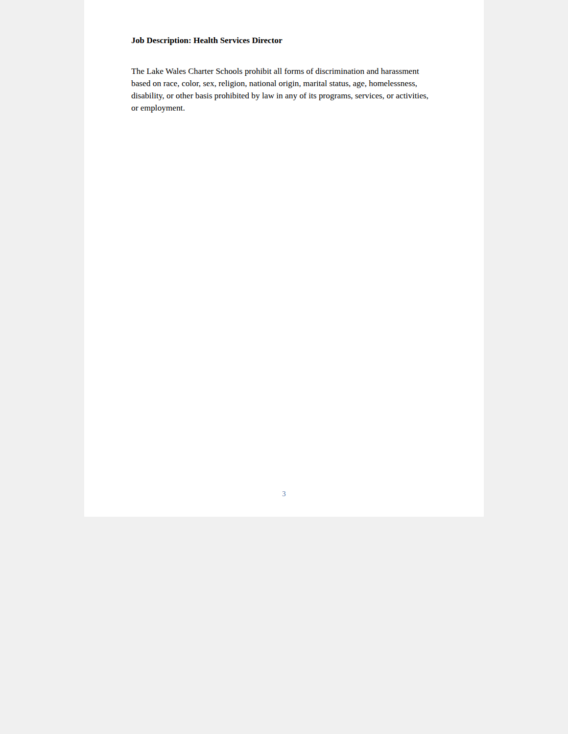Job Description: Health Services Director
The Lake Wales Charter Schools prohibit all forms of discrimination and harassment based on race, color, sex, religion, national origin, marital status, age, homelessness, disability, or other basis prohibited by law in any of its programs, services, or activities, or employment.
3